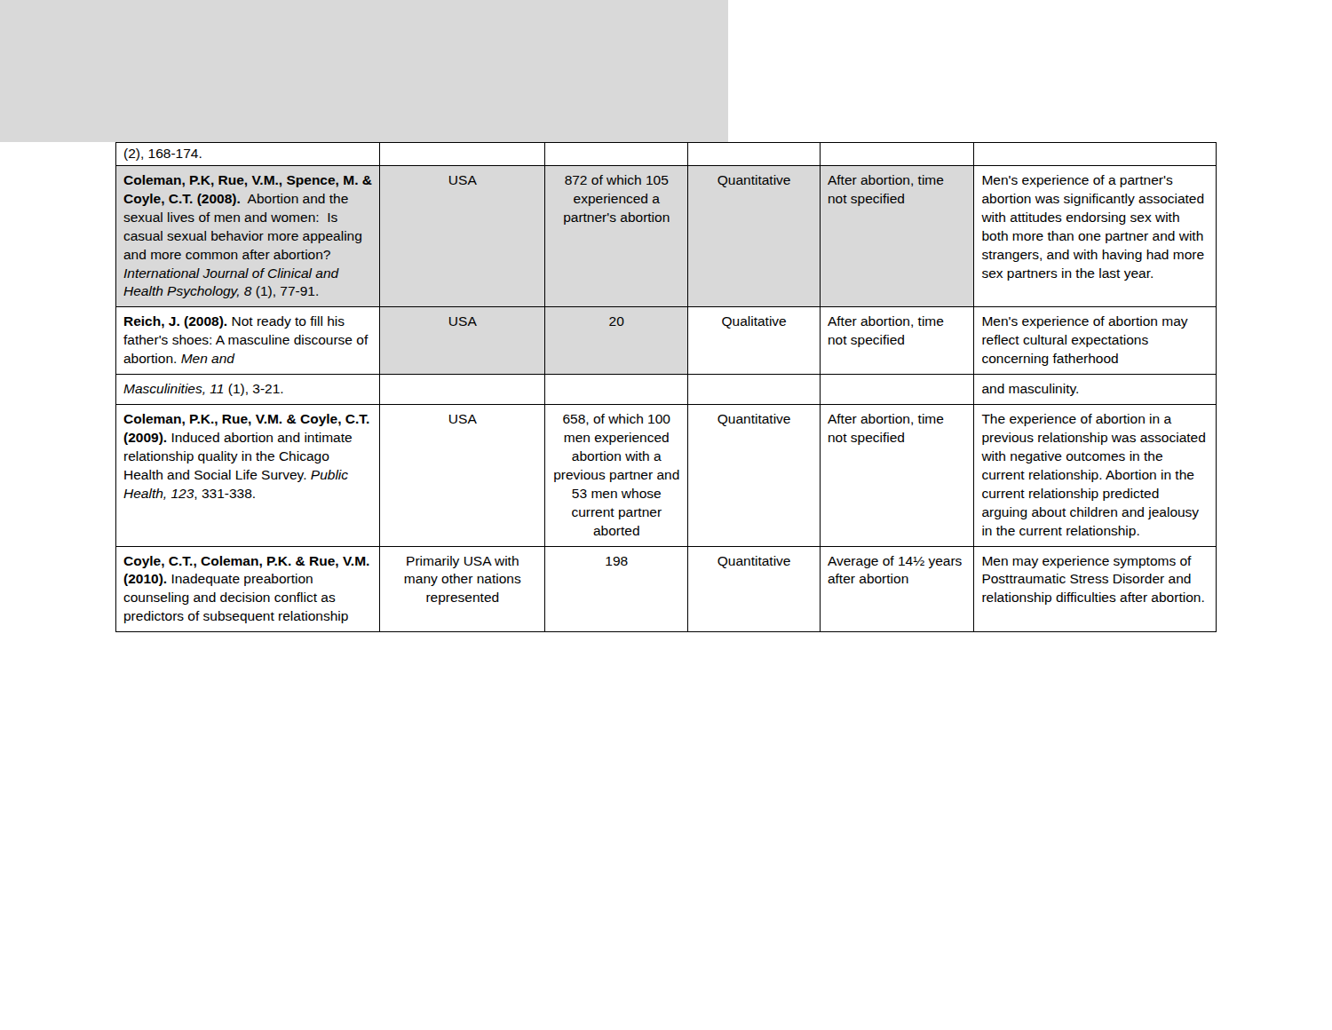| (2), 168-174. | | | | | |
| Coleman, P.K, Rue, V.M., Spence, M. & Coyle, C.T. (2008). Abortion and the sexual lives of men and women: Is casual sexual behavior more appealing and more common after abortion? International Journal of Clinical and Health Psychology, 8 (1), 77-91. | USA | 872 of which 105 experienced a partner's abortion | Quantitative | After abortion, time not specified | Men's experience of a partner's abortion was significantly associated with attitudes endorsing sex with both more than one partner and with strangers, and with having had more sex partners in the last year. |
| Reich, J. (2008). Not ready to fill his father's shoes: A masculine discourse of abortion. Men and | USA | 20 | Qualitative | After abortion, time not specified | Men's experience of abortion may reflect cultural expectations concerning fatherhood |
| Masculinities, 11 (1), 3-21. | | | | | and masculinity. |
| Coleman, P.K., Rue, V.M. & Coyle, C.T. (2009). Induced abortion and intimate relationship quality in the Chicago Health and Social Life Survey. Public Health, 123 , 331-338. | USA | 658, of which 100 men experienced abortion with a previous partner and 53 men whose current partner aborted | Quantitative | After abortion, time not specified | The experience of abortion in a previous relationship was associated with negative outcomes in the current relationship. Abortion in the current relationship predicted arguing about children and jealousy in the current relationship. |
| Coyle, C.T., Coleman, P.K. & Rue, V.M. (2010). Inadequate preabortion counseling and decision conflict as predictors of subsequent relationship | Primarily USA with many other nations represented | 198 | Quantitative | Average of 14½ years after abortion | Men may experience symptoms of Posttraumatic Stress Disorder and relationship difficulties after abortion. |